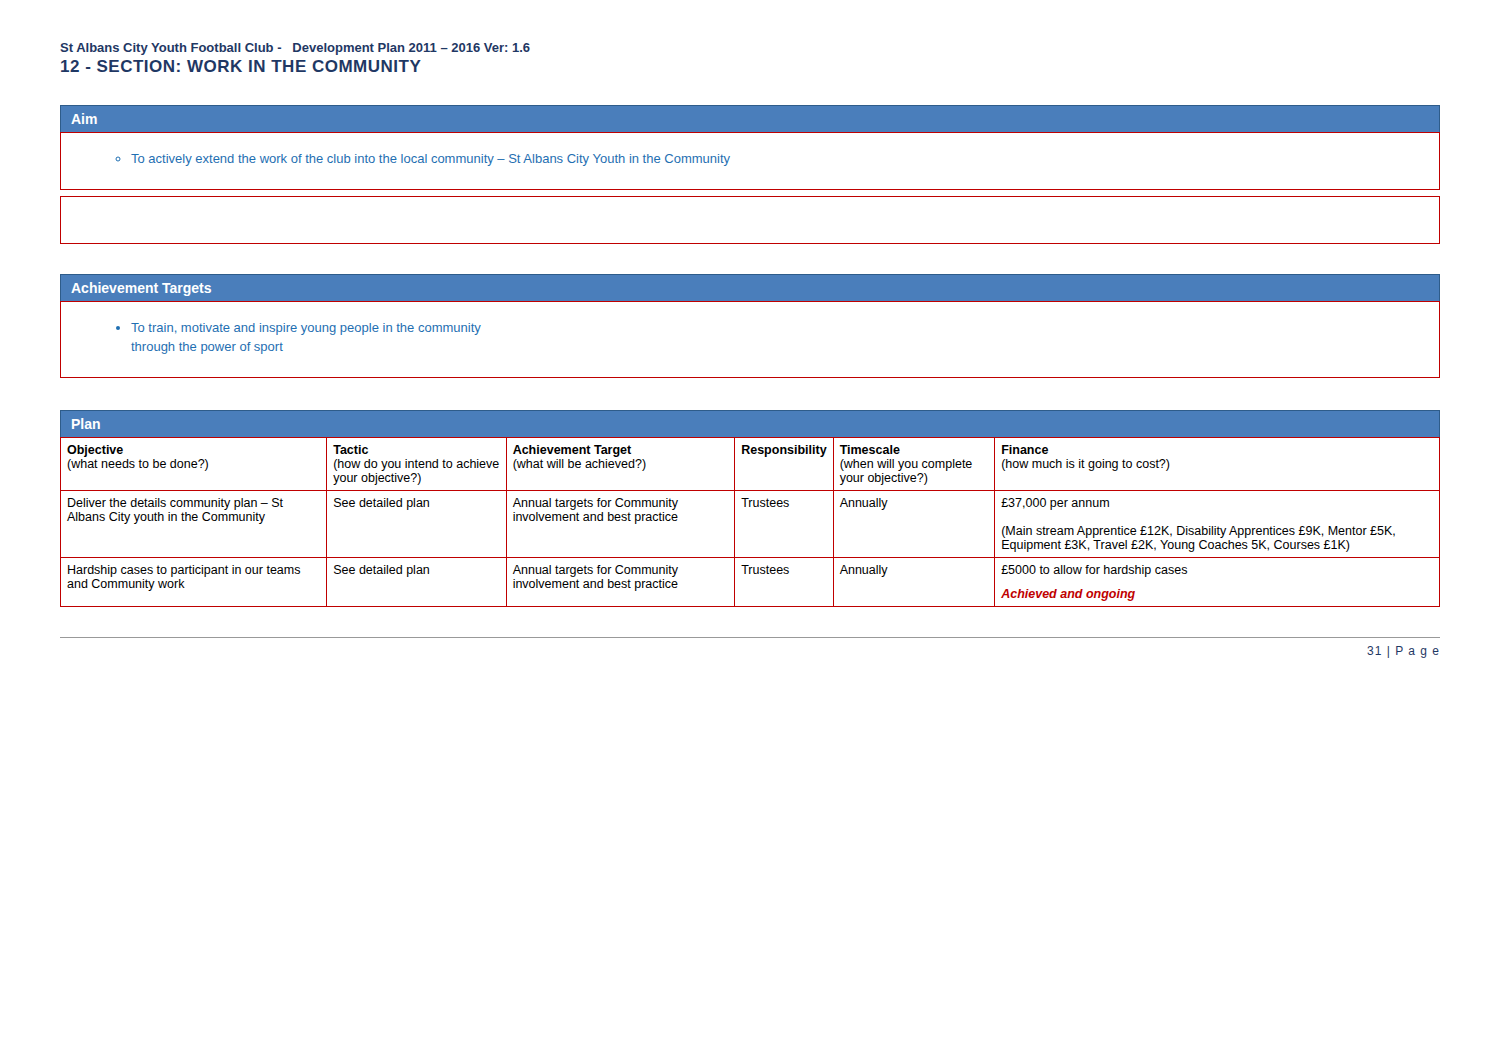St Albans City Youth Football Club - Development Plan 2011 – 2016 Ver: 1.6
12 - SECTION: WORK IN THE COMMUNITY
Aim
To actively extend the work of the club into the local community – St Albans City Youth in the Community
Achievement Targets
To train, motivate and inspire young people in the community
through the power of sport
Plan
| Objective (what needs to be done?) | Tactic (how do you intend to achieve your objective?) | Achievement Target (what will be achieved?) | Responsibility | Timescale (when will you complete your objective?) | Finance (how much is it going to cost?) |
| --- | --- | --- | --- | --- | --- |
| Deliver the details community plan – St Albans City youth in the Community | See detailed plan | Annual targets for Community involvement and best practice | Trustees | Annually | £37,000 per annum (Main stream Apprentice £12K, Disability Apprentices £9K, Mentor £5K, Equipment £3K, Travel £2K, Young Coaches 5K, Courses £1K) |
| Hardship cases to participant in our teams and Community work | See detailed plan | Annual targets for Community involvement and best practice | Trustees | Annually | £5000 to allow for hardship cases Achieved and ongoing |
31 | P a g e